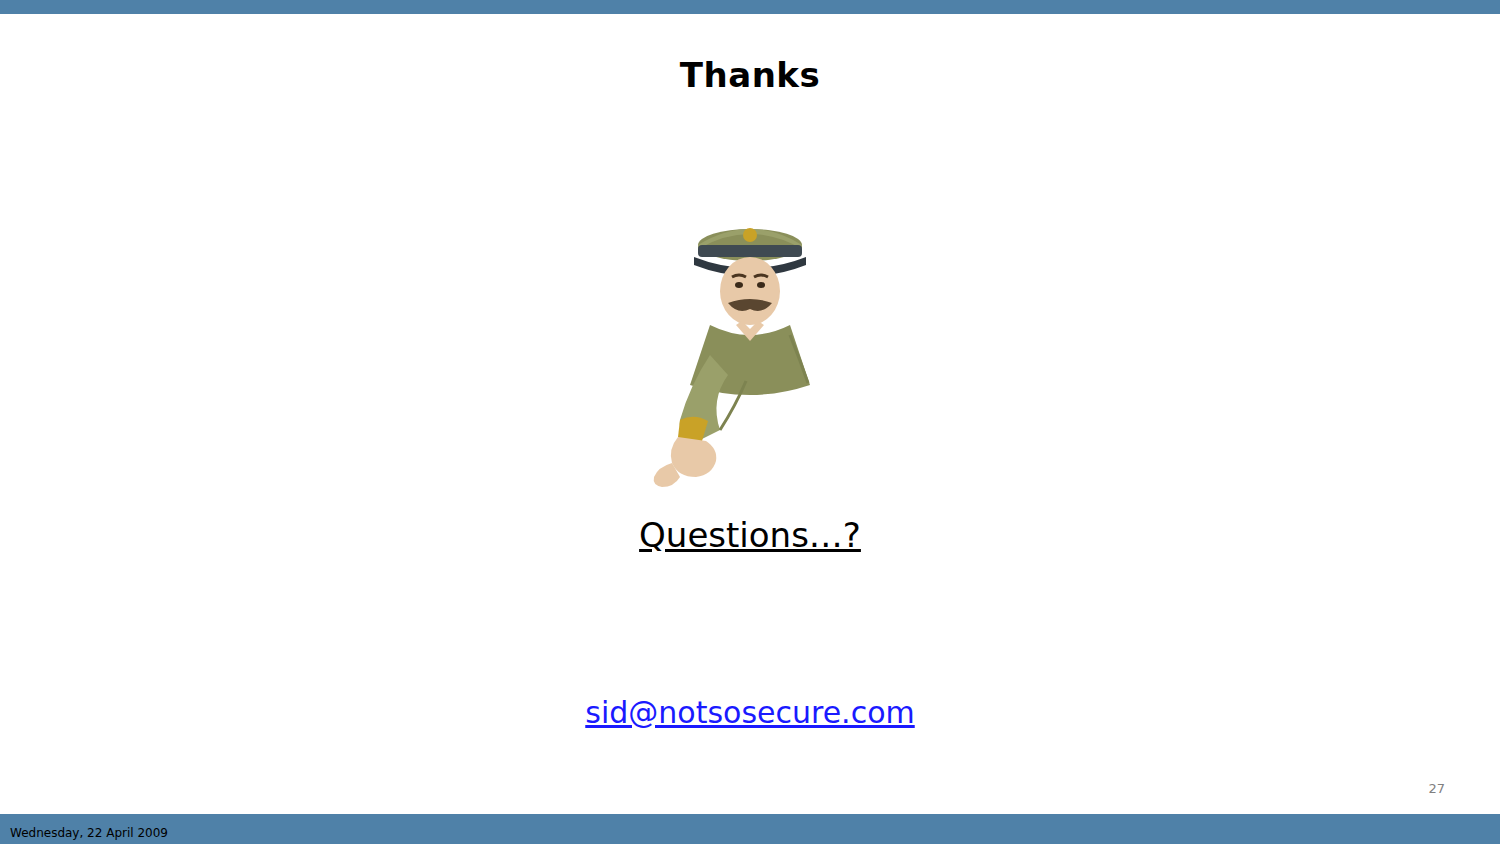Thanks
Questions…?
sid@notsosecure.com
27
Wednesday, 22 April 2009